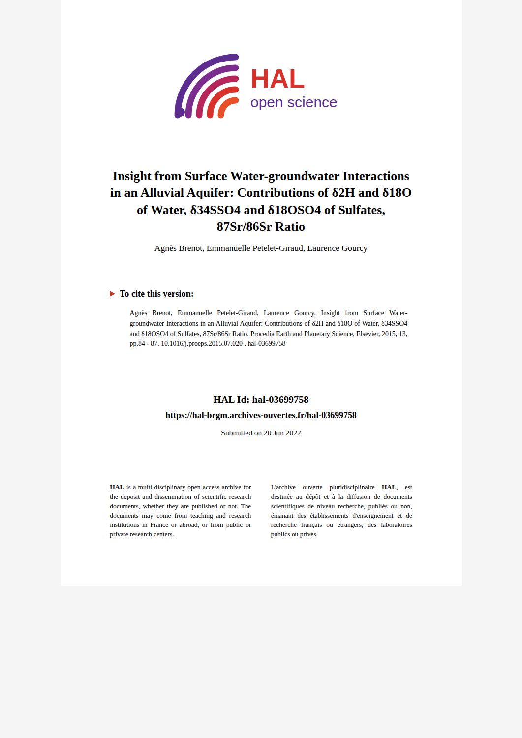HAL open science
Insight from Surface Water-groundwater Interactions in an Alluvial Aquifer: Contributions of δ2H and δ18O of Water, δ34SSO4 and δ18OSO4 of Sulfates, 87Sr/86Sr Ratio
Agnès Brenot, Emmanuelle Petelet-Giraud, Laurence Gourcy
To cite this version:
Agnès Brenot, Emmanuelle Petelet-Giraud, Laurence Gourcy. Insight from Surface Water-groundwater Interactions in an Alluvial Aquifer: Contributions of δ2H and δ18O of Water, δ34SSO4 and δ18OSO4 of Sulfates, 87Sr/86Sr Ratio. Procedia Earth and Planetary Science, Elsevier, 2015, 13, pp.84 - 87. 10.1016/j.proeps.2015.07.020 . hal-03699758
HAL Id: hal-03699758
https://hal-brgm.archives-ouvertes.fr/hal-03699758
Submitted on 20 Jun 2022
HAL is a multi-disciplinary open access archive for the deposit and dissemination of scientific research documents, whether they are published or not. The documents may come from teaching and research institutions in France or abroad, or from public or private research centers.
L'archive ouverte pluridisciplinaire HAL, est destinée au dépôt et à la diffusion de documents scientifiques de niveau recherche, publiés ou non, émanant des établissements d'enseignement et de recherche français ou étrangers, des laboratoires publics ou privés.